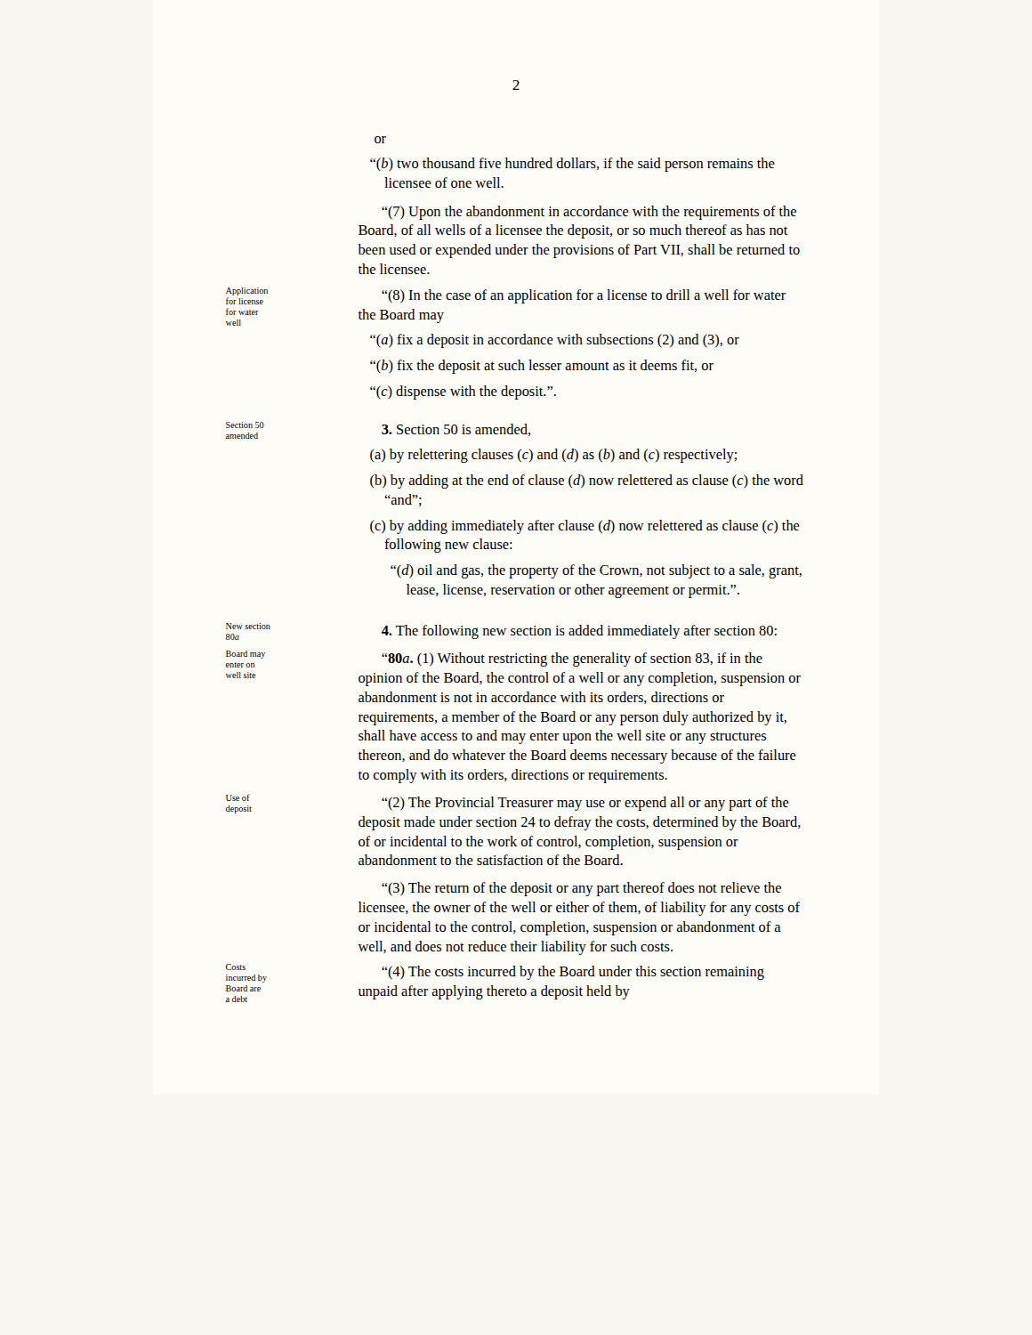2
or
“(b) two thousand five hundred dollars, if the said person remains the licensee of one well.
“(7) Upon the abandonment in accordance with the requirements of the Board, of all wells of a licensee the deposit, or so much thereof as has not been used or expended under the provisions of Part VII, shall be returned to the licensee.
Application
for license
for water
well
“(8) In the case of an application for a license to drill a well for water the Board may
“(a) fix a deposit in accordance with subsections (2) and (3), or
“(b) fix the deposit at such lesser amount as it deems fit, or
“(c) dispense with the deposit.”.
Section 50
amended
3. Section 50 is amended,
(a) by relettering clauses (c) and (d) as (b) and (c) respectively;
(b) by adding at the end of clause (d) now relettered as clause (c) the word “and”;
(c) by adding immediately after clause (d) now relettered as clause (c) the following new clause:
“(d) oil and gas, the property of the Crown, not subject to a sale, grant, lease, license, reservation or other agreement or permit.”.
New section
80a
4. The following new section is added immediately after section 80:
Board may
enter on
well site
“80 a. (1) Without restricting the generality of section 83, if in the opinion of the Board, the control of a well or any completion, suspension or abandonment is not in accordance with its orders, directions or requirements, a member of the Board or any person duly authorized by it, shall have access to and may enter upon the well site or any structures thereon, and do whatever the Board deems necessary because of the failure to comply with its orders, directions or requirements.
Use of
deposit
“(2) The Provincial Treasurer may use or expend all or any part of the deposit made under section 24 to defray the costs, determined by the Board, of or incidental to the work of control, completion, suspension or abandonment to the satisfaction of the Board.
“(3) The return of the deposit or any part thereof does not relieve the licensee, the owner of the well or either of them, of liability for any costs of or incidental to the control, completion, suspension or abandonment of a well, and does not reduce their liability for such costs.
Costs
incurred by
Board are
a debt
“(4) The costs incurred by the Board under this section remaining unpaid after applying thereto a deposit held by